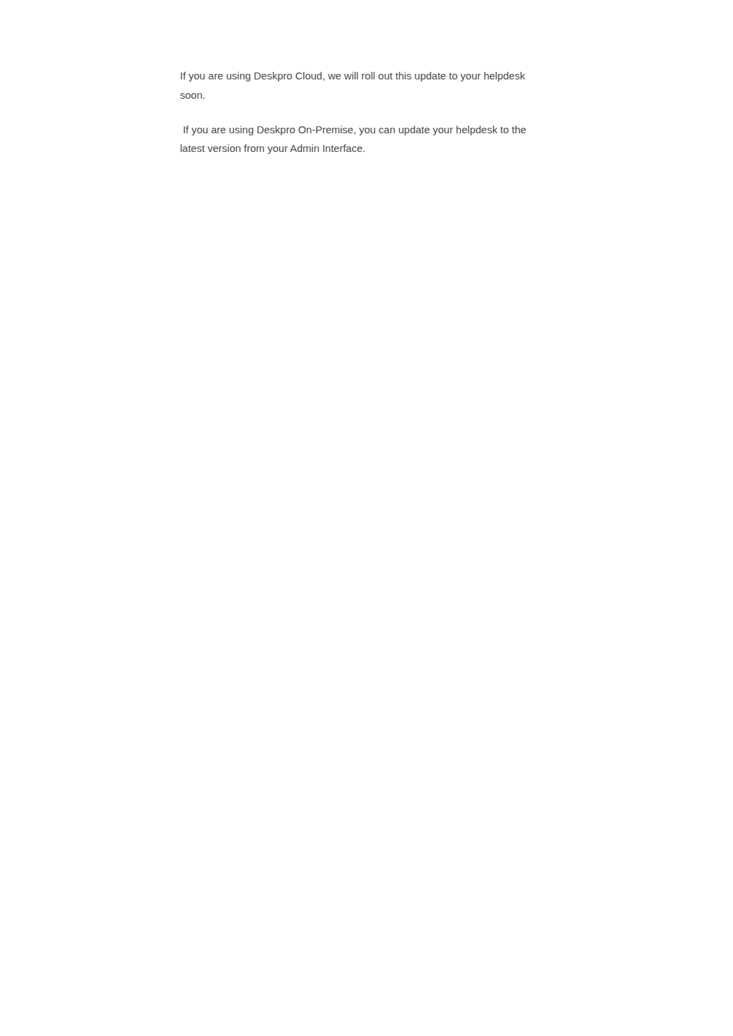If you are using Deskpro Cloud, we will roll out this update to your helpdesk soon.
If you are using Deskpro On-Premise, you can update your helpdesk to the latest version from your Admin Interface.